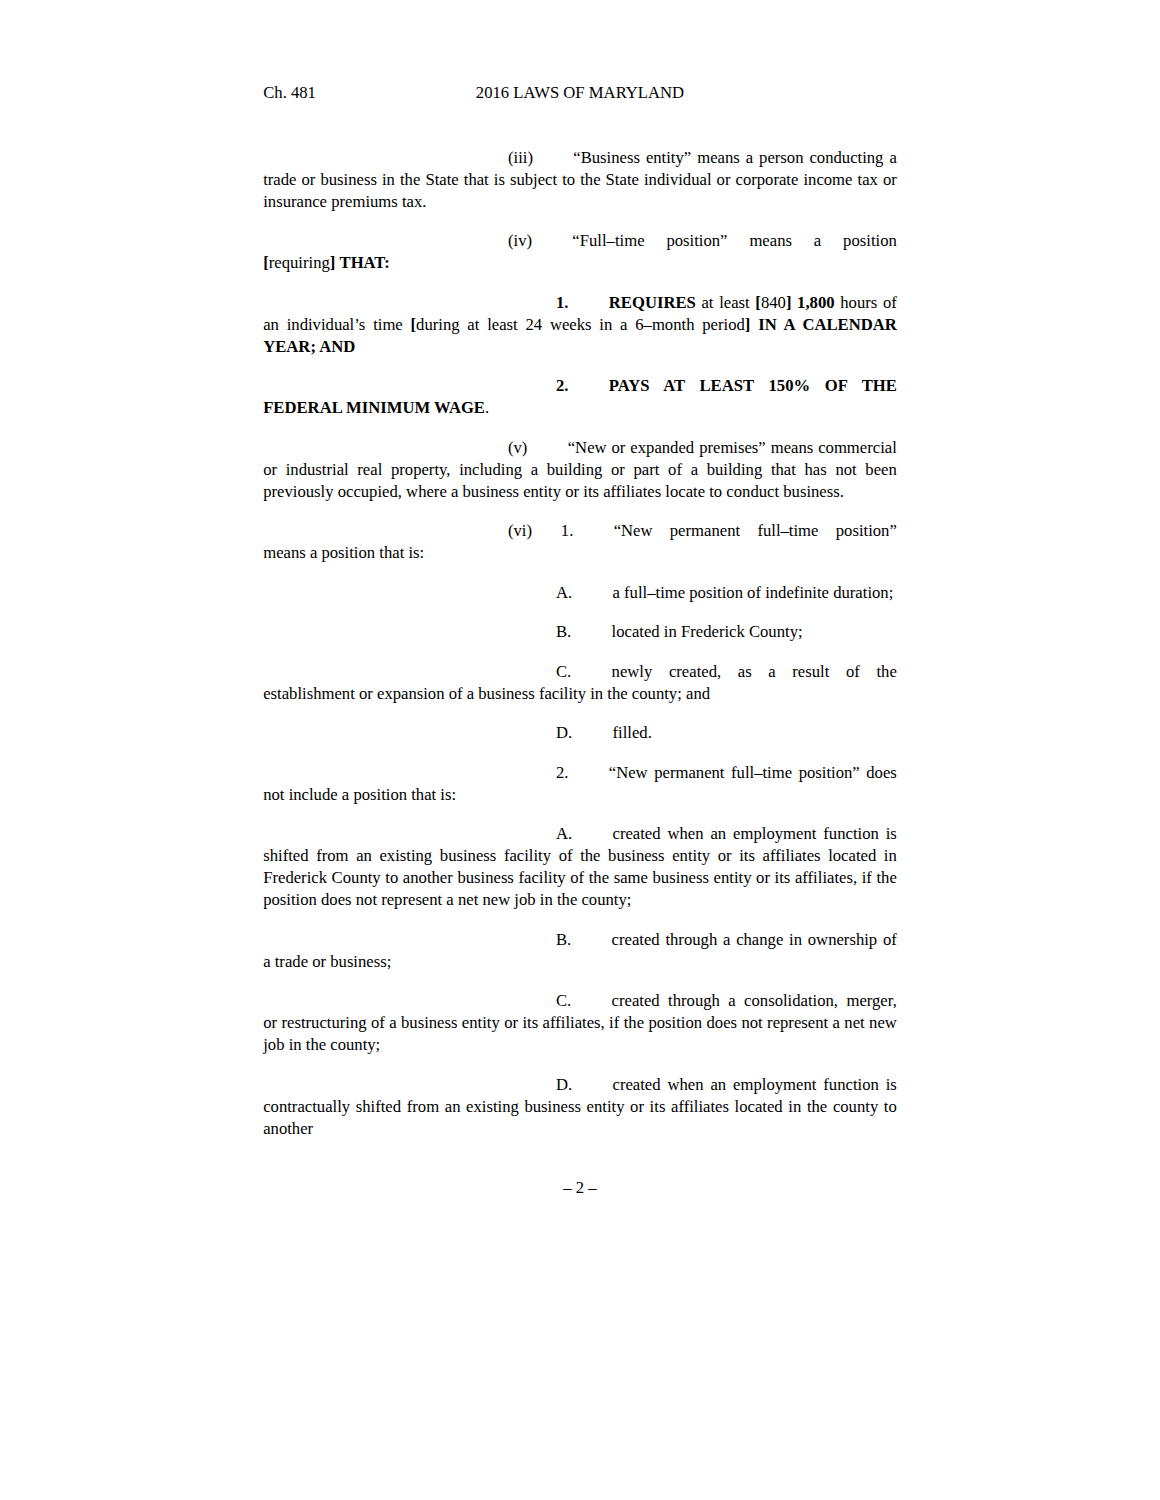Ch. 481
2016 LAWS OF MARYLAND
(iii) “Business entity” means a person conducting a trade or business in the State that is subject to the State individual or corporate income tax or insurance premiums tax.
(iv) “Full–time position” means a position [requiring] THAT:
1. REQUIRES at least [840] 1,800 hours of an individual’s time [during at least 24 weeks in a 6–month period] IN A CALENDAR YEAR; AND
2. PAYS AT LEAST 150% OF THE FEDERAL MINIMUM WAGE.
(v) “New or expanded premises” means commercial or industrial real property, including a building or part of a building that has not been previously occupied, where a business entity or its affiliates locate to conduct business.
(vi) 1. “New permanent full–time position” means a position that is:
A. a full–time position of indefinite duration;
B. located in Frederick County;
C. newly created, as a result of the establishment or expansion of a business facility in the county; and
D. filled.
2. “New permanent full–time position” does not include a position that is:
A. created when an employment function is shifted from an existing business facility of the business entity or its affiliates located in Frederick County to another business facility of the same business entity or its affiliates, if the position does not represent a net new job in the county;
B. created through a change in ownership of a trade or business;
C. created through a consolidation, merger, or restructuring of a business entity or its affiliates, if the position does not represent a net new job in the county;
D. created when an employment function is contractually shifted from an existing business entity or its affiliates located in the county to another
– 2 –